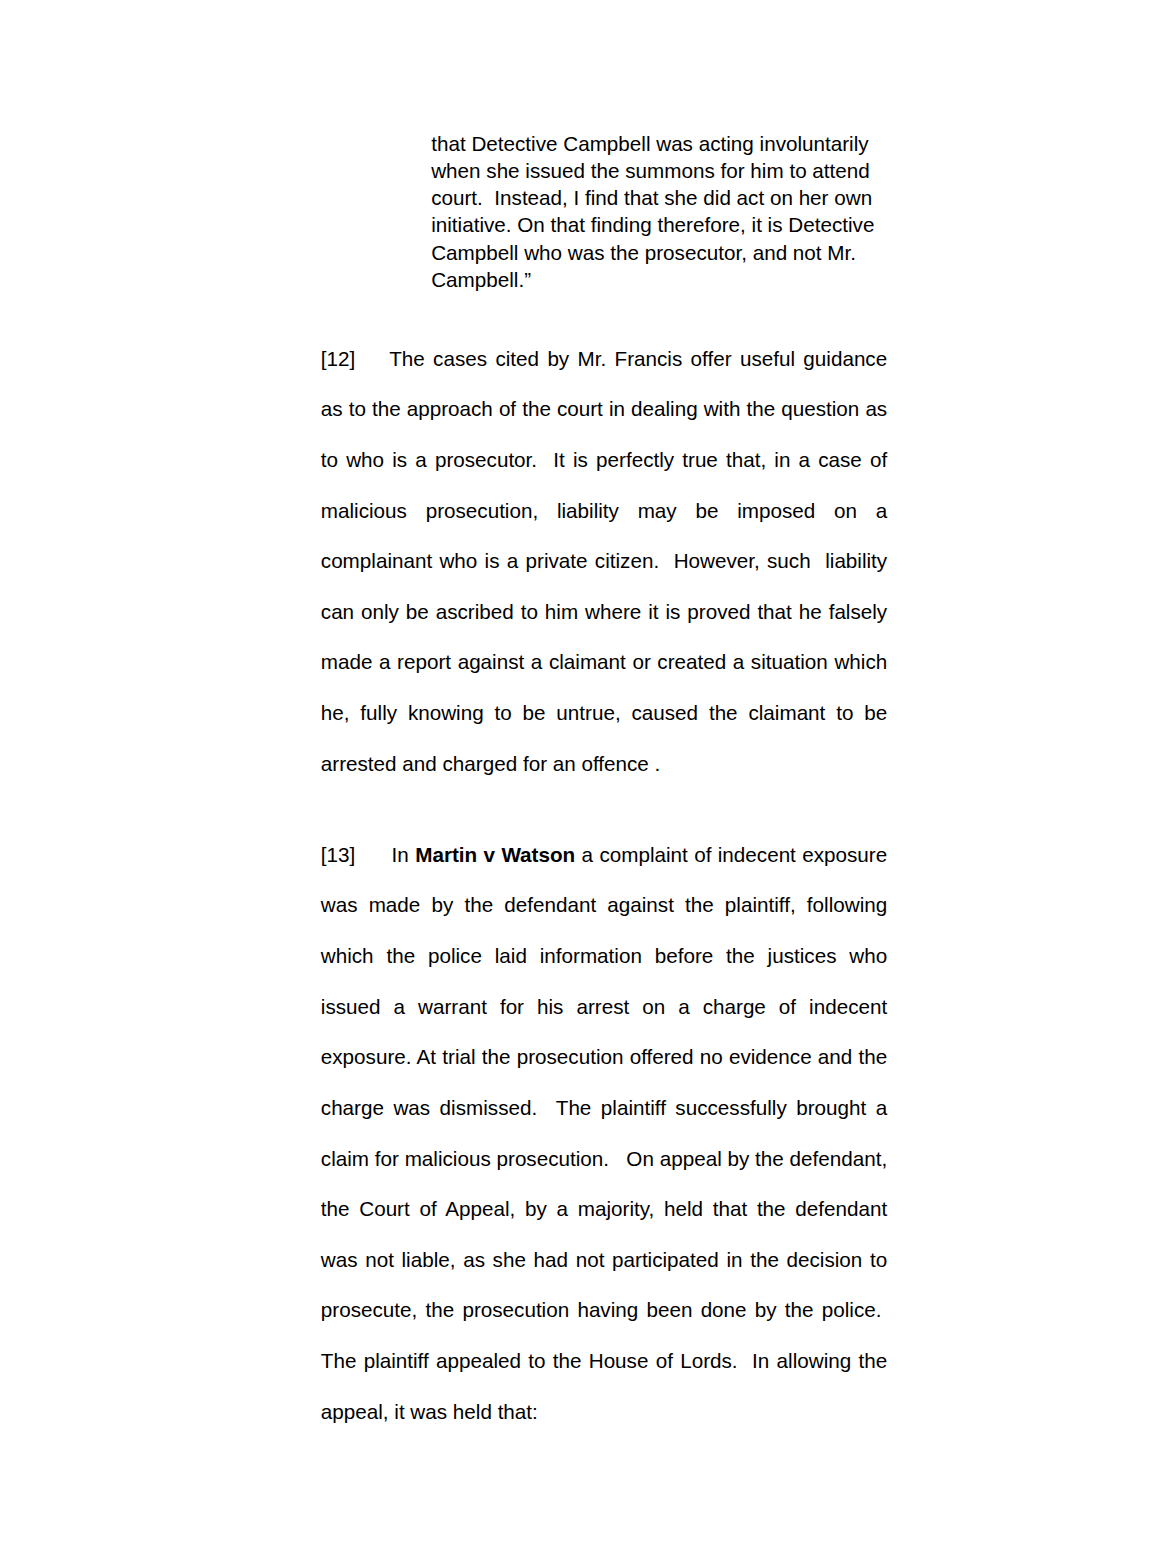that Detective Campbell was acting involuntarily when she issued the summons for him to attend court. Instead, I find that she did act on her own initiative. On that finding therefore, it is Detective Campbell who was the prosecutor, and not Mr. Campbell.”
[12] The cases cited by Mr. Francis offer useful guidance as to the approach of the court in dealing with the question as to who is a prosecutor. It is perfectly true that, in a case of malicious prosecution, liability may be imposed on a complainant who is a private citizen. However, such liability can only be ascribed to him where it is proved that he falsely made a report against a claimant or created a situation which he, fully knowing to be untrue, caused the claimant to be arrested and charged for an offence .
[13] In Martin v Watson a complaint of indecent exposure was made by the defendant against the plaintiff, following which the police laid information before the justices who issued a warrant for his arrest on a charge of indecent exposure. At trial the prosecution offered no evidence and the charge was dismissed. The plaintiff successfully brought a claim for malicious prosecution. On appeal by the defendant, the Court of Appeal, by a majority, held that the defendant was not liable, as she had not participated in the decision to prosecute, the prosecution having been done by the police. The plaintiff appealed to the House of Lords. In allowing the appeal, it was held that: